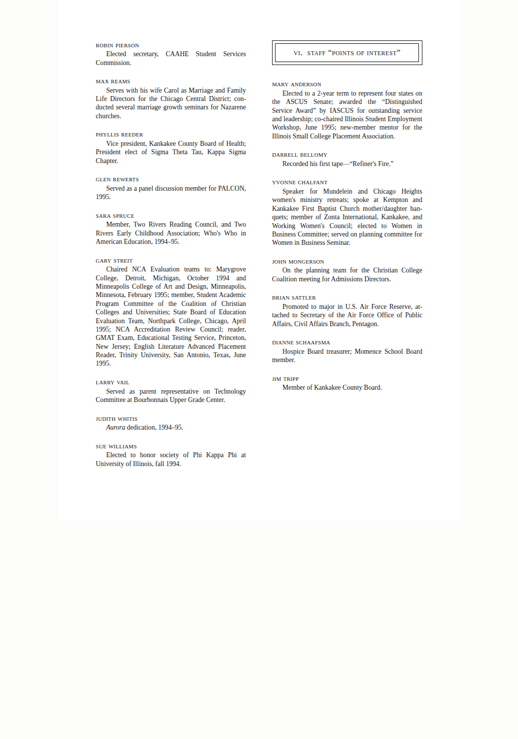Robin Pierson
Elected secretary, CAAHE Student Services Commission.
Max Reams
Serves with his wife Carol as Marriage and Family Life Directors for the Chicago Central District; conducted several marriage growth seminars for Nazarene churches.
Phyllis Reeder
Vice president, Kankakee County Board of Health; President elect of Sigma Theta Tau, Kappa Sigma Chapter.
Glen Rewerts
Served as a panel discussion member for PALCON, 1995.
Sara Spruce
Member, Two Rivers Reading Council, and Two Rivers Early Childhood Association; Who's Who in American Education, 1994–95.
Gary Streit
Chaired NCA Evaluation teams to: Marygrove College, Detroit, Michigan, October 1994 and Minneapolis College of Art and Design, Minneapolis, Minnesota, February 1995; member, Student Academic Program Committee of the Coalition of Christian Colleges and Universities; State Board of Education Evaluation Team, Northpark College, Chicago, April 1995; NCA Accreditation Review Council; reader, GMAT Exam, Educational Testing Service, Princeton, New Jersey; English Literature Advanced Placement Reader, Trinity University, San Antonio, Texas, June 1995.
Larry Vail
Served as parent representative on Technology Committee at Bourbonnais Upper Grade Center.
Judith Whitis
Aurora dedication, 1994–95.
Sue Williams
Elected to honor society of Phi Kappa Phi at University of Illinois, fall 1994.
VI. Staff “Points of Interest”
Mary Anderson
Elected to a 2-year term to represent four states on the ASCUS Senate; awarded the “Distinguished Service Award” by IASCUS for outstanding service and leadership; co-chaired Illinois Student Employment Workshop, June 1995; new-member mentor for the Illinois Small College Placement Association.
Darrell Bellomy
Recorded his first tape—“Refiner's Fire.”
Yvonne Chalfant
Speaker for Mundelein and Chicago Heights women's ministry retreats; spoke at Kempton and Kankakee First Baptist Church mother/daughter banquets; member of Zonta International, Kankakee, and Working Women's Council; elected to Women in Business Committee; served on planning committee for Women in Business Seminar.
John Mongerson
On the planning team for the Christian College Coalition meeting for Admissions Directors.
Brian Sattler
Promoted to major in U.S. Air Force Reserve, attached to Secretary of the Air Force Office of Public Affairs, Civil Affairs Branch, Pentagon.
Dianne Schaafsma
Hospice Board treasurer; Momence School Board member.
Jim Tripp
Member of Kankakee County Board.